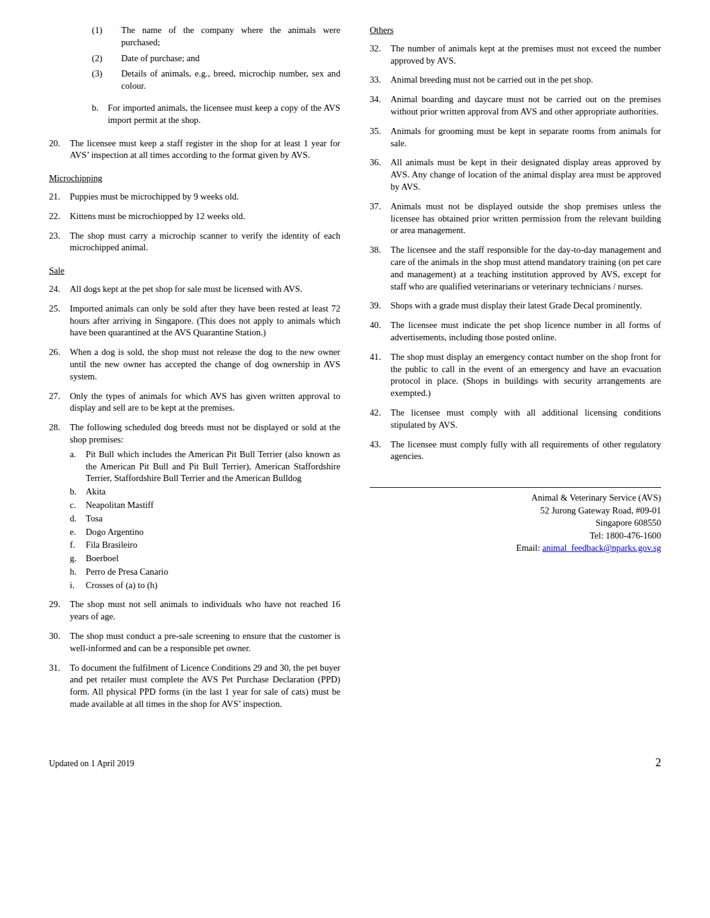(1)
The name of the company where the animals were purchased;
(2)
Date of purchase; and
(3)
Details of animals, e.g., breed, microchip number, sex and colour.
b.
For imported animals, the licensee must keep a copy of the AVS import permit at the shop.
20.
The licensee must keep a staff register in the shop for at least 1 year for AVS’ inspection at all times according to the format given by AVS.
Microchipping
21.
Puppies must be microchipped by 9 weeks old.
22.
Kittens must be microchiopped by 12 weeks old.
23.
The shop must carry a microchip scanner to verify the identity of each microchipped animal.
Sale
24.
All dogs kept at the pet shop for sale must be licensed with AVS.
25.
Imported animals can only be sold after they have been rested at least 72 hours after arriving in Singapore. (This does not apply to animals which have been quarantined at the AVS Quarantine Station.)
26.
When a dog is sold, the shop must not release the dog to the new owner until the new owner has accepted the change of dog ownership in AVS system.
27.
Only the types of animals for which AVS has given written approval to display and sell are to be kept at the premises.
28.
The following scheduled dog breeds must not be displayed or sold at the shop premises:
a.
Pit Bull which includes the American Pit Bull Terrier (also known as the American Pit Bull and Pit Bull Terrier), American Staffordshire Terrier, Staffordshire Bull Terrier and the American Bulldog
b.
Akita
c.
Neapolitan Mastiff
d.
Tosa
e.
Dogo Argentino
f.
Fila Brasileiro
g.
Boerboel
h.
Perro de Presa Canario
i.
Crosses of (a) to (h)
29.
The shop must not sell animals to individuals who have not reached 16 years of age.
30.
The shop must conduct a pre-sale screening to ensure that the customer is well-informed and can be a responsible pet owner.
31.
To document the fulfilment of Licence Conditions 29 and 30, the pet buyer and pet retailer must complete the AVS Pet Purchase Declaration (PPD) form. All physical PPD forms (in the last 1 year for sale of cats) must be made available at all times in the shop for AVS’ inspection.
Others
32.
The number of animals kept at the premises must not exceed the number approved by AVS.
33.
Animal breeding must not be carried out in the pet shop.
34.
Animal boarding and daycare must not be carried out on the premises without prior written approval from AVS and other appropriate authorities.
35.
Animals for grooming must be kept in separate rooms from animals for sale.
36.
All animals must be kept in their designated display areas approved by AVS. Any change of location of the animal display area must be approved by AVS.
37.
Animals must not be displayed outside the shop premises unless the licensee has obtained prior written permission from the relevant building or area management.
38.
The licensee and the staff responsible for the day-to-day management and care of the animals in the shop must attend mandatory training (on pet care and management) at a teaching institution approved by AVS, except for staff who are qualified veterinarians or veterinary technicians / nurses.
39.
Shops with a grade must display their latest Grade Decal prominently.
40.
The licensee must indicate the pet shop licence number in all forms of advertisements, including those posted online.
41.
The shop must display an emergency contact number on the shop front for the public to call in the event of an emergency and have an evacuation protocol in place. (Shops in buildings with security arrangements are exempted.)
42.
The licensee must comply with all additional licensing conditions stipulated by AVS.
43.
The licensee must comply fully with all requirements of other regulatory agencies.
Animal & Veterinary Service (AVS)
52 Jurong Gateway Road, #09-01
Singapore 608550
Tel: 1800-476-1600
Email: animal_feedback@nparks.gov.sg
Updated on 1 April 2019
2